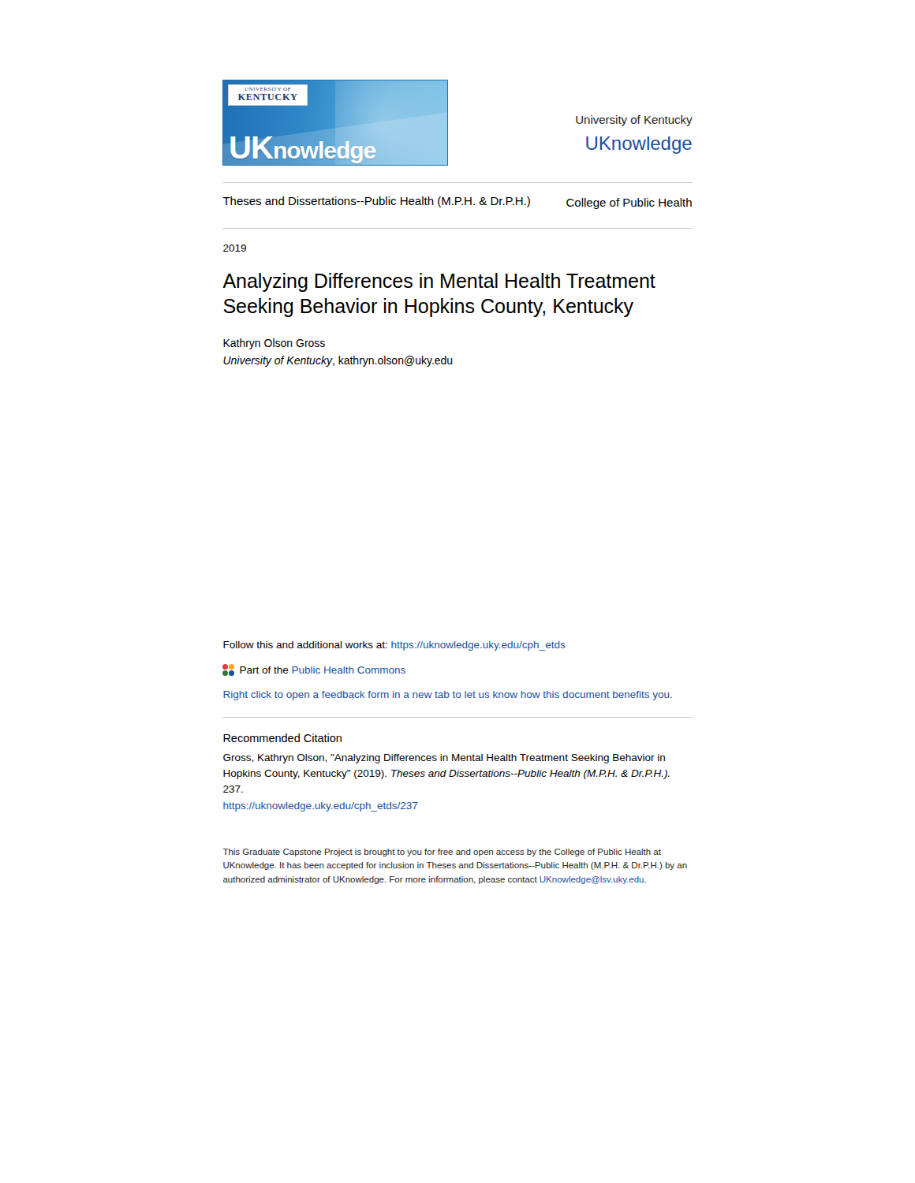UNIVERSITY OF
KENTUCKY
UKnowledge
University of Kentucky
UKnowledge
Theses and Dissertations--Public Health (M.P.H. & Dr.P.H.)
College of Public Health
2019
Analyzing Differences in Mental Health Treatment Seeking Behavior in Hopkins County, Kentucky
Kathryn Olson Gross
University of Kentucky, kathryn.olson@uky.edu
Follow this and additional works at: https://uknowledge.uky.edu/cph_etds
Part of the Public Health Commons
Right click to open a feedback form in a new tab to let us know how this document benefits you.
Recommended Citation
Gross, Kathryn Olson, "Analyzing Differences in Mental Health Treatment Seeking Behavior in Hopkins County, Kentucky" (2019). Theses and Dissertations--Public Health (M.P.H. & Dr.P.H.). 237.
https://uknowledge.uky.edu/cph_etds/237
This Graduate Capstone Project is brought to you for free and open access by the College of Public Health at UKnowledge. It has been accepted for inclusion in Theses and Dissertations--Public Health (M.P.H. & Dr.P.H.) by an authorized administrator of UKnowledge. For more information, please contact UKnowledge@lsv.uky.edu.